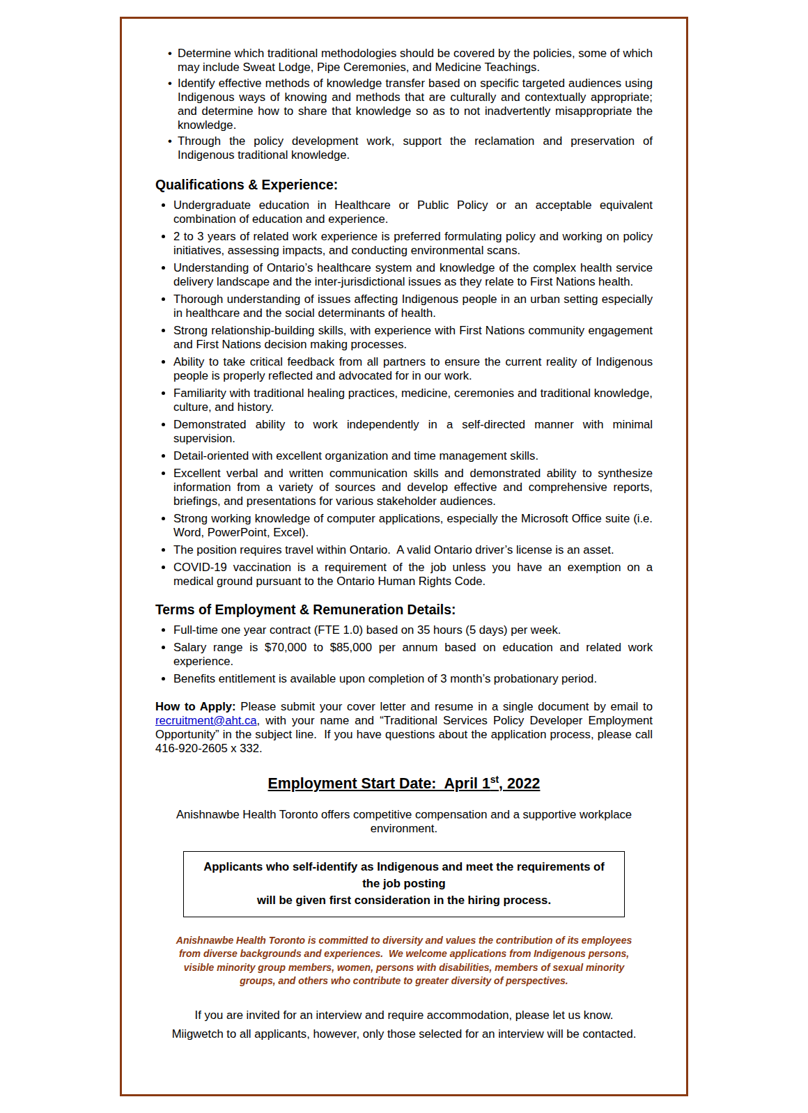Determine which traditional methodologies should be covered by the policies, some of which may include Sweat Lodge, Pipe Ceremonies, and Medicine Teachings.
Identify effective methods of knowledge transfer based on specific targeted audiences using Indigenous ways of knowing and methods that are culturally and contextually appropriate; and determine how to share that knowledge so as to not inadvertently misappropriate the knowledge.
Through the policy development work, support the reclamation and preservation of Indigenous traditional knowledge.
Qualifications & Experience:
Undergraduate education in Healthcare or Public Policy or an acceptable equivalent combination of education and experience.
2 to 3 years of related work experience is preferred formulating policy and working on policy initiatives, assessing impacts, and conducting environmental scans.
Understanding of Ontario’s healthcare system and knowledge of the complex health service delivery landscape and the inter-jurisdictional issues as they relate to First Nations health.
Thorough understanding of issues affecting Indigenous people in an urban setting especially in healthcare and the social determinants of health.
Strong relationship-building skills, with experience with First Nations community engagement and First Nations decision making processes.
Ability to take critical feedback from all partners to ensure the current reality of Indigenous people is properly reflected and advocated for in our work.
Familiarity with traditional healing practices, medicine, ceremonies and traditional knowledge, culture, and history.
Demonstrated ability to work independently in a self-directed manner with minimal supervision.
Detail-oriented with excellent organization and time management skills.
Excellent verbal and written communication skills and demonstrated ability to synthesize information from a variety of sources and develop effective and comprehensive reports, briefings, and presentations for various stakeholder audiences.
Strong working knowledge of computer applications, especially the Microsoft Office suite (i.e. Word, PowerPoint, Excel).
The position requires travel within Ontario. A valid Ontario driver’s license is an asset.
COVID-19 vaccination is a requirement of the job unless you have an exemption on a medical ground pursuant to the Ontario Human Rights Code.
Terms of Employment & Remuneration Details:
Full-time one year contract (FTE 1.0) based on 35 hours (5 days) per week.
Salary range is $70,000 to $85,000 per annum based on education and related work experience.
Benefits entitlement is available upon completion of 3 month’s probationary period.
How to Apply: Please submit your cover letter and resume in a single document by email to recruitment@aht.ca, with your name and “Traditional Services Policy Developer Employment Opportunity” in the subject line. If you have questions about the application process, please call 416-920-2605 x 332.
Employment Start Date: April 1st, 2022
Anishnawbe Health Toronto offers competitive compensation and a supportive workplace environment.
Applicants who self-identify as Indigenous and meet the requirements of the job posting
will be given first consideration in the hiring process.
Anishnawbe Health Toronto is committed to diversity and values the contribution of its employees from diverse backgrounds and experiences. We welcome applications from Indigenous persons, visible minority group members, women, persons with disabilities, members of sexual minority groups, and others who contribute to greater diversity of perspectives.
If you are invited for an interview and require accommodation, please let us know.
Miigwetch to all applicants, however, only those selected for an interview will be contacted.